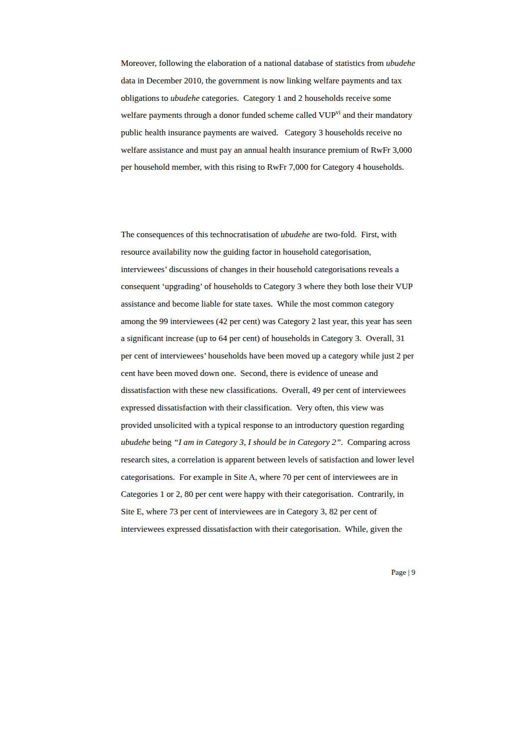Moreover, following the elaboration of a national database of statistics from ubudehe data in December 2010, the government is now linking welfare payments and tax obligations to ubudehe categories. Category 1 and 2 households receive some welfare payments through a donor funded scheme called VUPvi and their mandatory public health insurance payments are waived. Category 3 households receive no welfare assistance and must pay an annual health insurance premium of RwFr 3,000 per household member, with this rising to RwFr 7,000 for Category 4 households.
The consequences of this technocratisation of ubudehe are two-fold. First, with resource availability now the guiding factor in household categorisation, interviewees’ discussions of changes in their household categorisations reveals a consequent ‘upgrading’ of households to Category 3 where they both lose their VUP assistance and become liable for state taxes. While the most common category among the 99 interviewees (42 per cent) was Category 2 last year, this year has seen a significant increase (up to 64 per cent) of households in Category 3. Overall, 31 per cent of interviewees’ households have been moved up a category while just 2 per cent have been moved down one. Second, there is evidence of unease and dissatisfaction with these new classifications. Overall, 49 per cent of interviewees expressed dissatisfaction with their classification. Very often, this view was provided unsolicited with a typical response to an introductory question regarding ubudehe being “I am in Category 3, I should be in Category 2”. Comparing across research sites, a correlation is apparent between levels of satisfaction and lower level categorisations. For example in Site A, where 70 per cent of interviewees are in Categories 1 or 2, 80 per cent were happy with their categorisation. Contrarily, in Site E, where 73 per cent of interviewees are in Category 3, 82 per cent of interviewees expressed dissatisfaction with their categorisation. While, given the
Page | 9